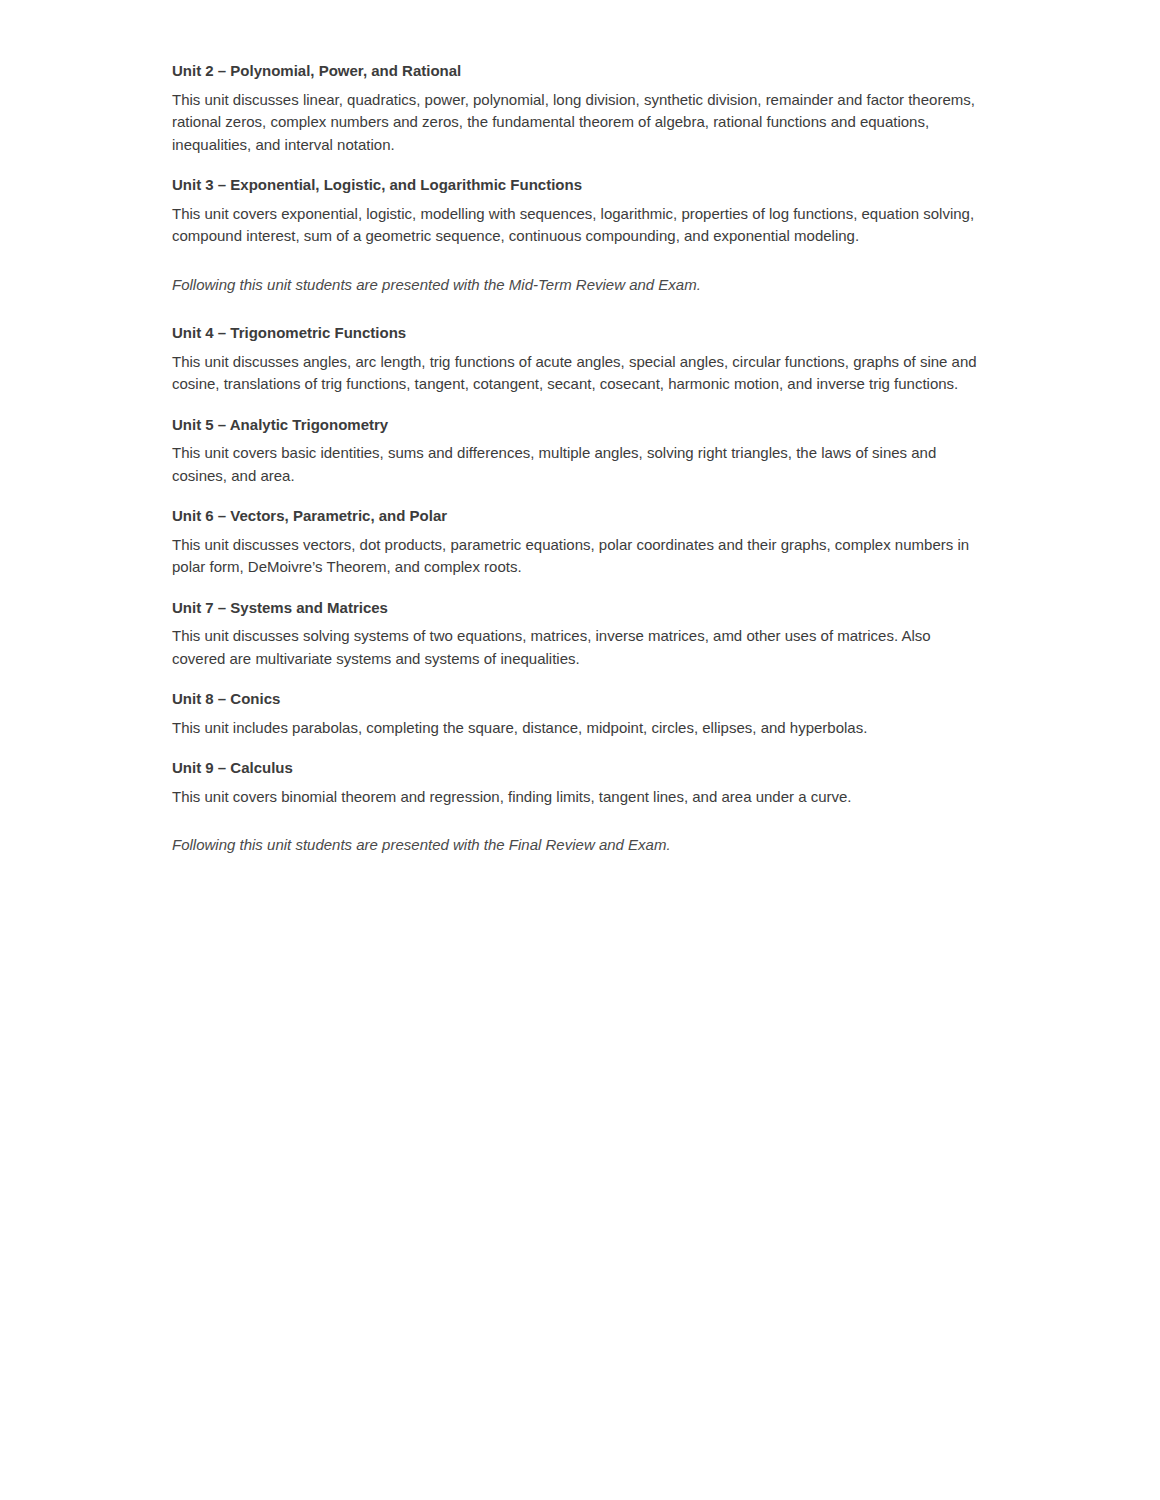Unit 2 – Polynomial, Power, and Rational
This unit discusses linear, quadratics, power, polynomial, long division, synthetic division, remainder and factor theorems, rational zeros, complex numbers and zeros, the fundamental theorem of algebra, rational functions and equations, inequalities, and interval notation.
Unit 3 – Exponential, Logistic, and Logarithmic Functions
This unit covers exponential, logistic, modelling with sequences, logarithmic, properties of log functions, equation solving, compound interest, sum of a geometric sequence, continuous compounding, and exponential modeling.
Following this unit students are presented with the Mid-Term Review and Exam.
Unit 4 – Trigonometric Functions
This unit discusses angles, arc length, trig functions of acute angles, special angles, circular functions, graphs of sine and cosine, translations of trig functions, tangent, cotangent, secant, cosecant, harmonic motion, and inverse trig functions.
Unit 5 – Analytic Trigonometry
This unit covers basic identities, sums and differences, multiple angles, solving right triangles, the laws of sines and cosines, and area.
Unit 6 – Vectors, Parametric, and Polar
This unit discusses vectors, dot products, parametric equations, polar coordinates and their graphs, complex numbers in polar form, DeMoivre’s Theorem, and complex roots.
Unit 7 – Systems and Matrices
This unit discusses solving systems of two equations, matrices, inverse matrices, amd other uses of matrices. Also covered are multivariate systems and systems of inequalities.
Unit 8 – Conics
This unit includes parabolas, completing the square, distance, midpoint, circles, ellipses, and hyperbolas.
Unit 9 – Calculus
This unit covers binomial theorem and regression, finding limits, tangent lines, and area under a curve.
Following this unit students are presented with the Final Review and Exam.